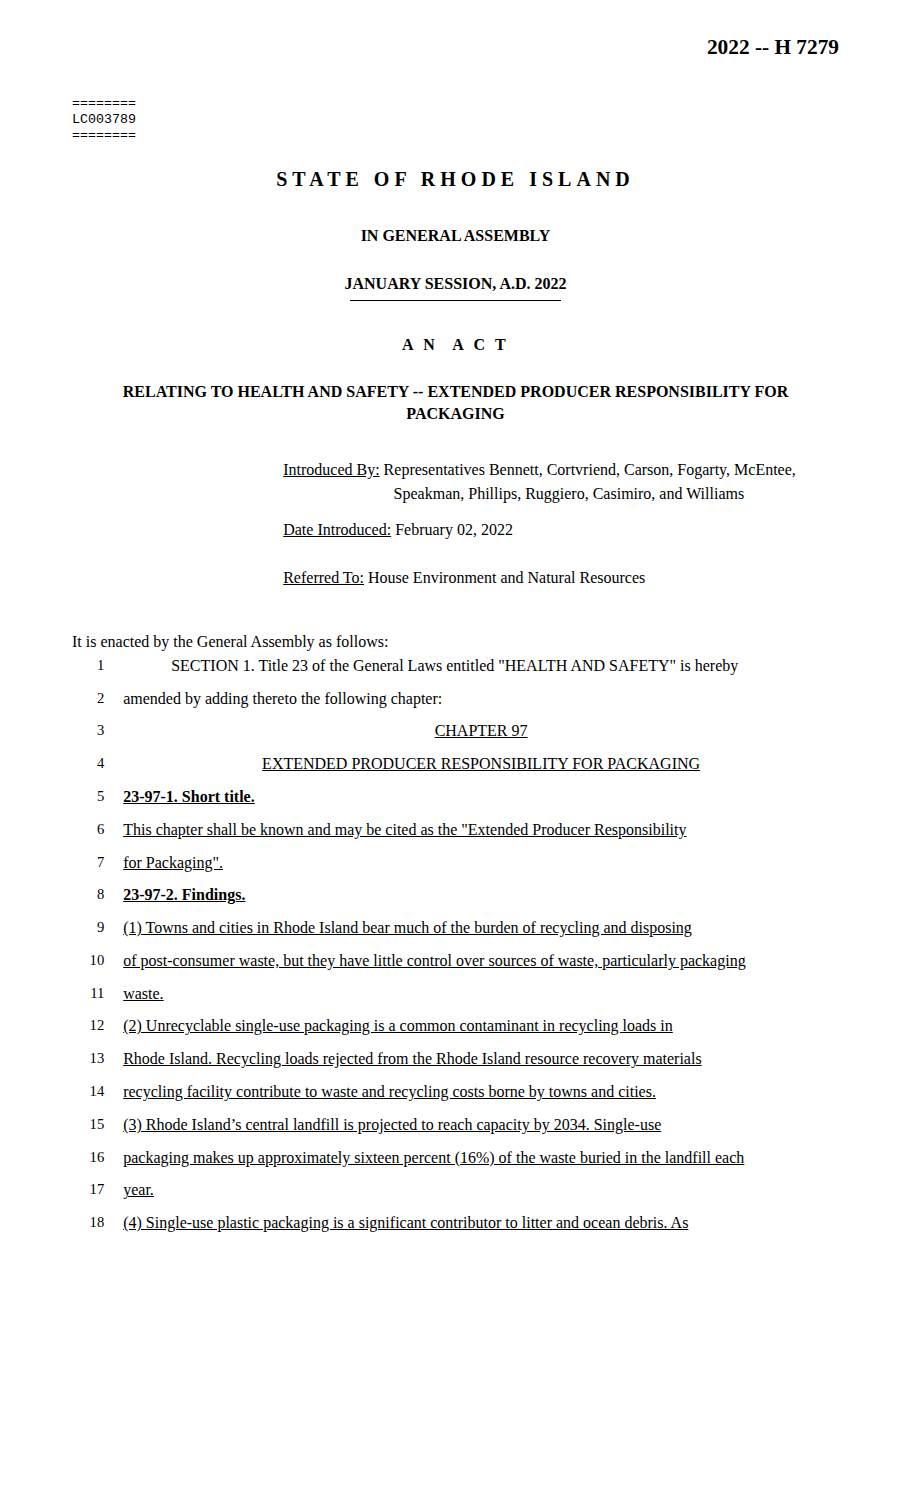2022 -- H 7279
========
LC003789
========
STATE OF RHODE ISLAND
IN GENERAL ASSEMBLY
JANUARY SESSION, A.D. 2022
A N A C T
RELATING TO HEALTH AND SAFETY -- EXTENDED PRODUCER RESPONSIBILITY FOR PACKAGING
Introduced By: Representatives Bennett, Cortvriend, Carson, Fogarty, McEntee, Speakman, Phillips, Ruggiero, Casimiro, and Williams
Date Introduced: February 02, 2022
Referred To: House Environment and Natural Resources
It is enacted by the General Assembly as follows:
SECTION 1. Title 23 of the General Laws entitled "HEALTH AND SAFETY" is hereby
amended by adding thereto the following chapter:
CHAPTER 97
EXTENDED PRODUCER RESPONSIBILITY FOR PACKAGING
23-97-1. Short title.
This chapter shall be known and may be cited as the "Extended Producer Responsibility
for Packaging".
23-97-2. Findings.
(1) Towns and cities in Rhode Island bear much of the burden of recycling and disposing
of post-consumer waste, but they have little control over sources of waste, particularly packaging
waste.
(2) Unrecyclable single-use packaging is a common contaminant in recycling loads in
Rhode Island. Recycling loads rejected from the Rhode Island resource recovery materials
recycling facility contribute to waste and recycling costs borne by towns and cities.
(3) Rhode Island’s central landfill is projected to reach capacity by 2034. Single-use
packaging makes up approximately sixteen percent (16%) of the waste buried in the landfill each
year.
(4) Single-use plastic packaging is a significant contributor to litter and ocean debris. As